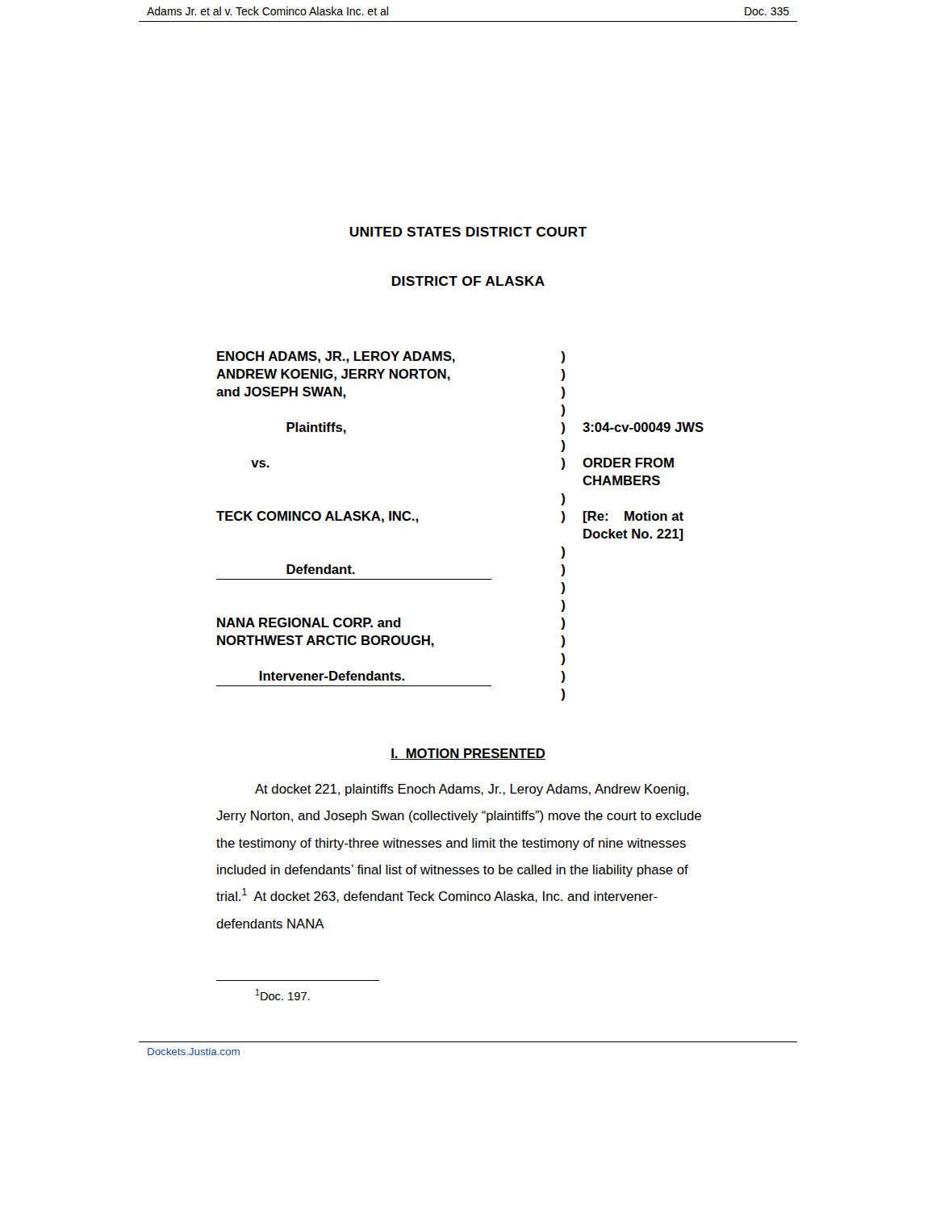Adams Jr. et al v. Teck Cominco Alaska Inc. et al Doc. 335
UNITED STATES DISTRICT COURT
DISTRICT OF ALASKA
| ENOCH ADAMS, JR., LEROY ADAMS, | ) | |
| ANDREW KOENIG, JERRY NORTON, | ) | |
| and JOSEPH SWAN, | ) | |
| | ) | |
| Plaintiffs, | ) | 3:04-cv-00049 JWS |
| | ) | |
| vs. | ) | ORDER FROM CHAMBERS |
| | ) | |
| TECK COMINCO ALASKA, INC., | ) | [Re: Motion at Docket No. 221] |
| | ) | |
| Defendant. | ) | |
| | ) | |
| | ) | |
| NANA REGIONAL CORP. and | ) | |
| NORTHWEST ARCTIC BOROUGH, | ) | |
| | ) | |
| Intervener-Defendants. | ) | |
| | ) | |
I. MOTION PRESENTED
At docket 221, plaintiffs Enoch Adams, Jr., Leroy Adams, Andrew Koenig, Jerry Norton, and Joseph Swan (collectively “plaintiffs”) move the court to exclude the testimony of thirty-three witnesses and limit the testimony of nine witnesses included in defendants’ final list of witnesses to be called in the liability phase of trial.1 At docket 263, defendant Teck Cominco Alaska, Inc. and intervener-defendants NANA
1Doc. 197.
Dockets.Justia.com